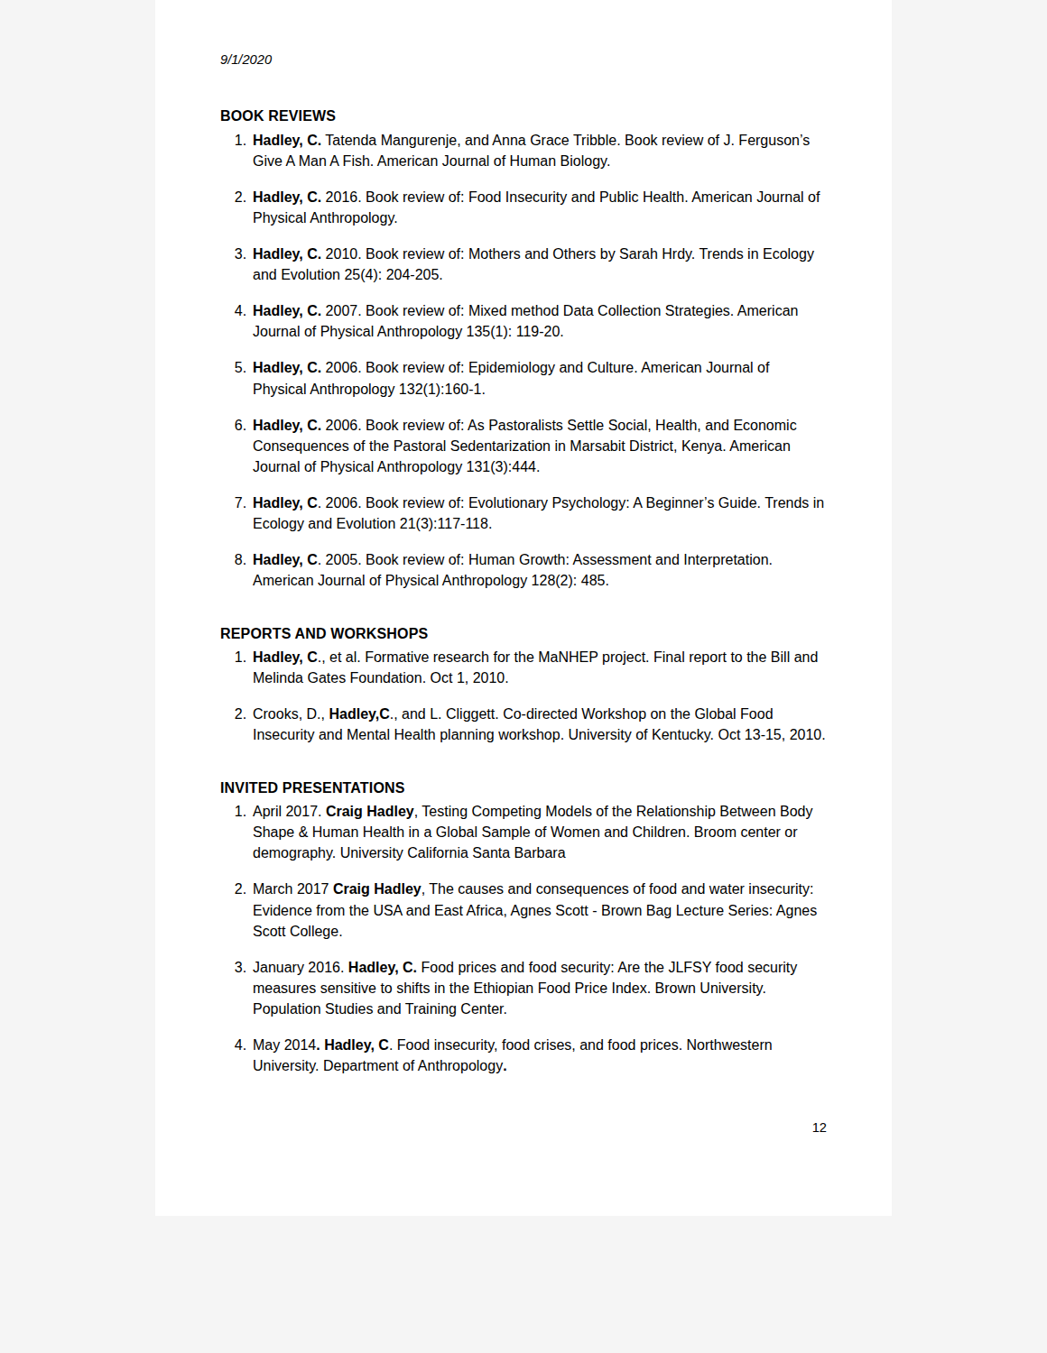9/1/2020
Book Reviews
Hadley, C. Tatenda Mangurenje, and Anna Grace Tribble. Book review of J. Ferguson’s Give A Man A Fish. American Journal of Human Biology.
Hadley, C. 2016. Book review of: Food Insecurity and Public Health. American Journal of Physical Anthropology.
Hadley, C. 2010. Book review of: Mothers and Others by Sarah Hrdy. Trends in Ecology and Evolution 25(4): 204-205.
Hadley, C. 2007. Book review of: Mixed method Data Collection Strategies. American Journal of Physical Anthropology 135(1): 119-20.
Hadley, C. 2006. Book review of: Epidemiology and Culture. American Journal of Physical Anthropology 132(1):160-1.
Hadley, C. 2006. Book review of: As Pastoralists Settle Social, Health, and Economic Consequences of the Pastoral Sedentarization in Marsabit District, Kenya. American Journal of Physical Anthropology 131(3):444.
Hadley, C. 2006. Book review of: Evolutionary Psychology: A Beginner’s Guide. Trends in Ecology and Evolution 21(3):117-118.
Hadley, C. 2005. Book review of: Human Growth: Assessment and Interpretation. American Journal of Physical Anthropology 128(2): 485.
Reports and Workshops
Hadley, C., et al. Formative research for the MaNHEP project. Final report to the Bill and Melinda Gates Foundation. Oct 1, 2010.
Crooks, D., Hadley,C., and L. Cliggett. Co-directed Workshop on the Global Food Insecurity and Mental Health planning workshop. University of Kentucky. Oct 13-15, 2010.
Invited Presentations
April 2017. Craig Hadley, Testing Competing Models of the Relationship Between Body Shape & Human Health in a Global Sample of Women and Children. Broom center or demography. University California Santa Barbara
March 2017 Craig Hadley, The causes and consequences of food and water insecurity: Evidence from the USA and East Africa, Agnes Scott - Brown Bag Lecture Series: Agnes Scott College.
January 2016. Hadley, C. Food prices and food security: Are the JLFSY food security measures sensitive to shifts in the Ethiopian Food Price Index. Brown University. Population Studies and Training Center.
May 2014. Hadley, C. Food insecurity, food crises, and food prices. Northwestern University. Department of Anthropology.
12